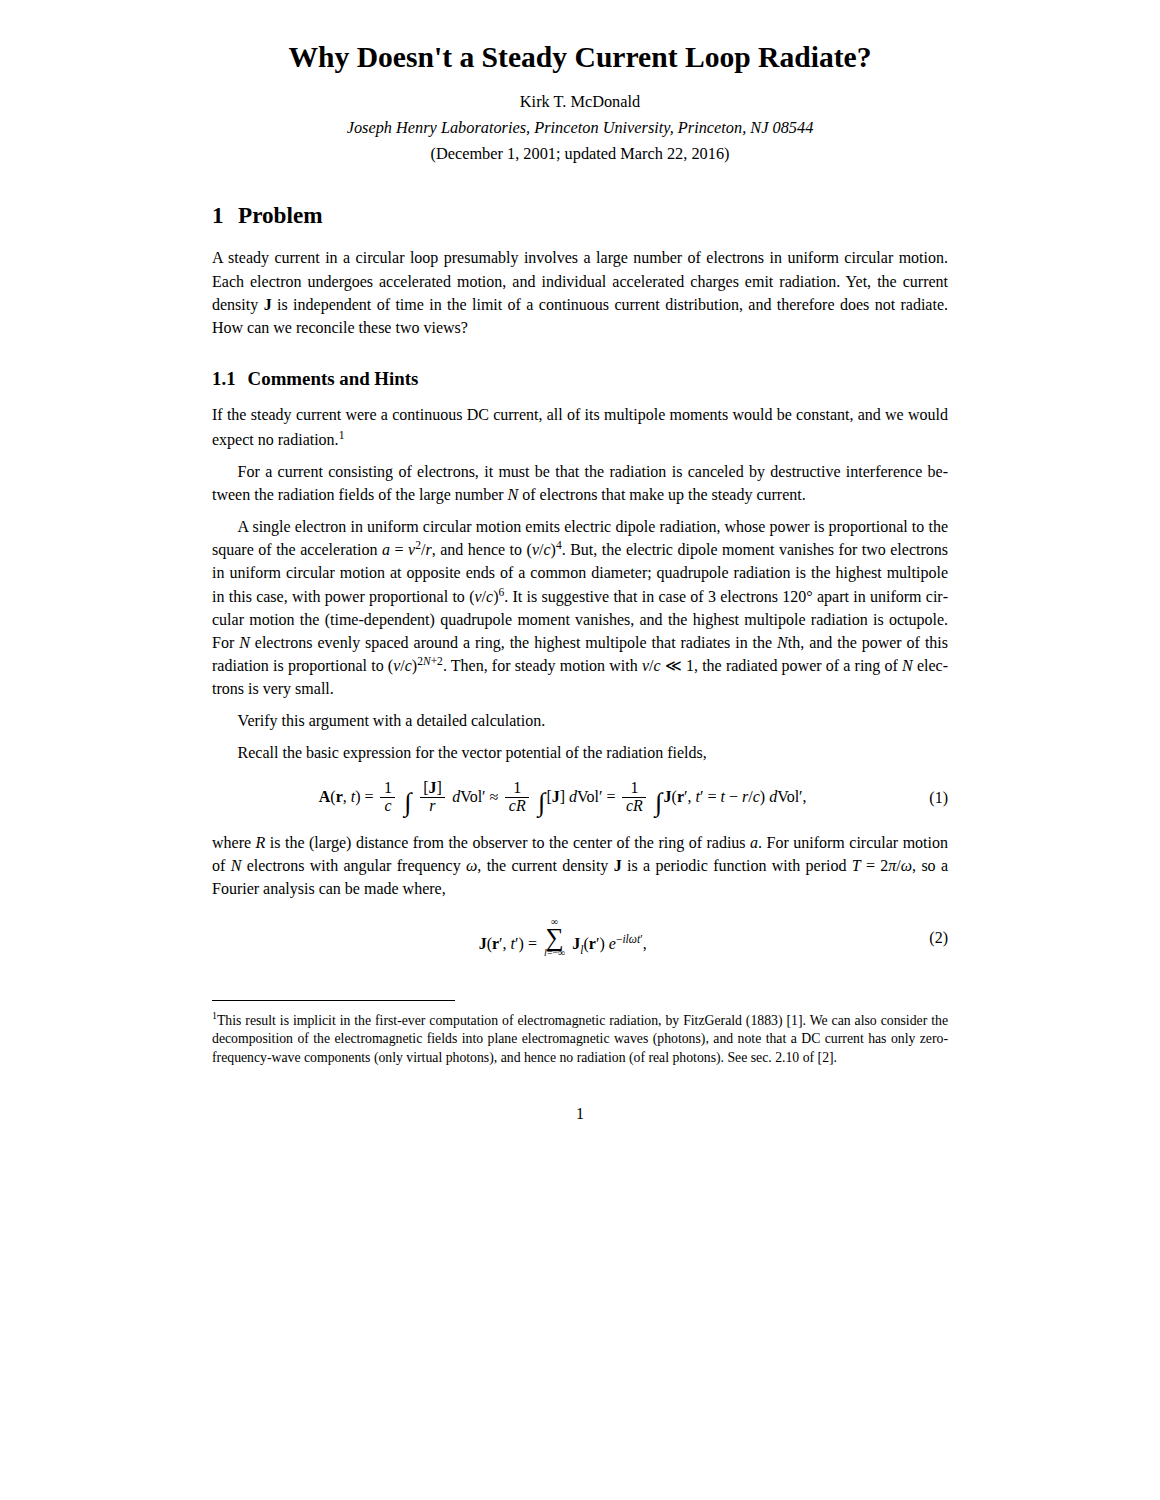Why Doesn't a Steady Current Loop Radiate?
Kirk T. McDonald
Joseph Henry Laboratories, Princeton University, Princeton, NJ 08544
(December 1, 2001; updated March 22, 2016)
1 Problem
A steady current in a circular loop presumably involves a large number of electrons in uniform circular motion. Each electron undergoes accelerated motion, and individual accelerated charges emit radiation. Yet, the current density J is independent of time in the limit of a continuous current distribution, and therefore does not radiate. How can we reconcile these two views?
1.1 Comments and Hints
If the steady current were a continuous DC current, all of its multipole moments would be constant, and we would expect no radiation.1
For a current consisting of electrons, it must be that the radiation is canceled by destructive interference between the radiation fields of the large number N of electrons that make up the steady current.
A single electron in uniform circular motion emits electric dipole radiation, whose power is proportional to the square of the acceleration a = v2/r, and hence to (v/c)4. But, the electric dipole moment vanishes for two electrons in uniform circular motion at opposite ends of a common diameter; quadrupole radiation is the highest multipole in this case, with power proportional to (v/c)6. It is suggestive that in case of 3 electrons 120° apart in uniform circular motion the (time-dependent) quadrupole moment vanishes, and the highest multipole radiation is octupole. For N electrons evenly spaced around a ring, the highest multipole that radiates in the Nth, and the power of this radiation is proportional to (v/c)2N+2. Then, for steady motion with v/c ≪ 1, the radiated power of a ring of N electrons is very small.
Verify this argument with a detailed calculation.
Recall the basic expression for the vector potential of the radiation fields,
A(r, t) = 1 c ∫ [J] r d Vol′ ≈ 1 cR ∫[J] d Vol′ = 1 cR ∫J(r′, t′ = t − r/c) d Vol′,
(1)
where R is the (large) distance from the observer to the center of the ring of radius a. For uniform circular motion of N electrons with angular frequency ω, the current density J is a periodic function with period T = 2π/ω, so a Fourier analysis can be made where,
J(r′, t′) = ∞ ∑ l=−∞ Jl(r′) e−ilωt′,
(2)
1 This result is implicit in the first-ever computation of electromagnetic radiation, by FitzGerald (1883) [1]. We can also consider the decomposition of the electromagnetic fields into plane electromagnetic waves (photons), and note that a DC current has only zero-frequency-wave components (only virtual photons), and hence no radiation (of real photons). See sec. 2.10 of [2].
1